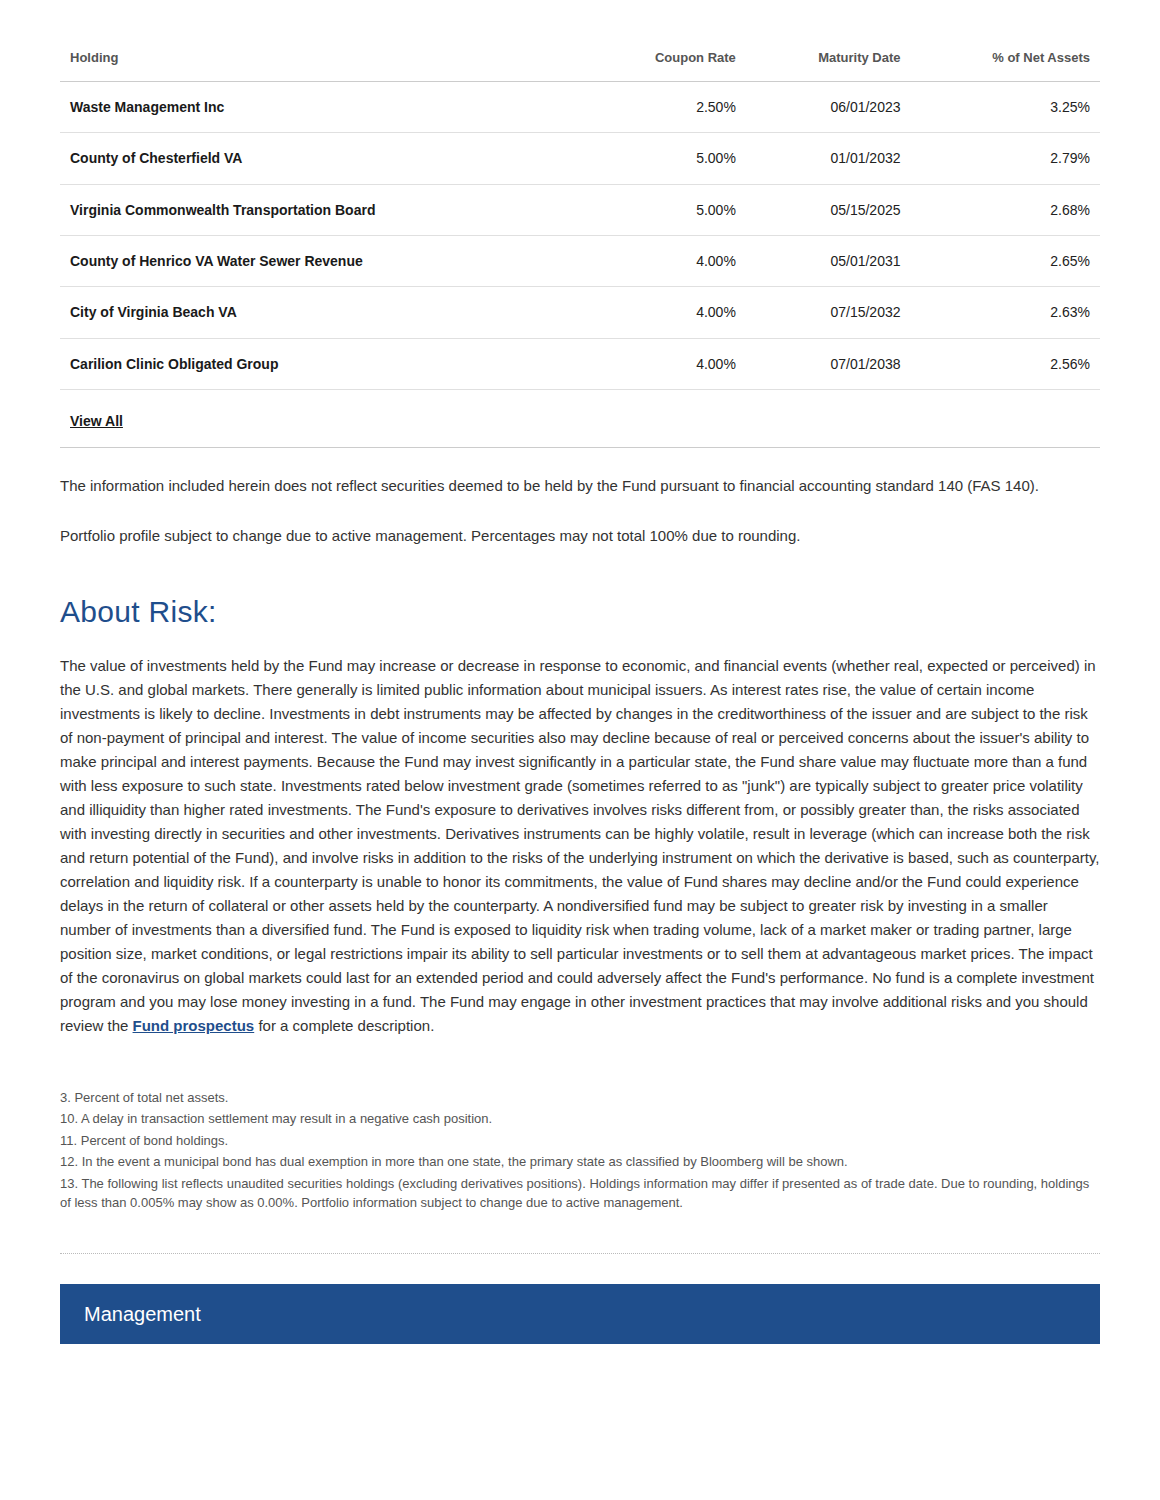| Holding | Coupon Rate | Maturity Date | % of Net Assets |
| --- | --- | --- | --- |
| Waste Management Inc | 2.50% | 06/01/2023 | 3.25% |
| County of Chesterfield VA | 5.00% | 01/01/2032 | 2.79% |
| Virginia Commonwealth Transportation Board | 5.00% | 05/15/2025 | 2.68% |
| County of Henrico VA Water Sewer Revenue | 4.00% | 05/01/2031 | 2.65% |
| City of Virginia Beach VA | 4.00% | 07/15/2032 | 2.63% |
| Carilion Clinic Obligated Group | 4.00% | 07/01/2038 | 2.56% |
View All
The information included herein does not reflect securities deemed to be held by the Fund pursuant to financial accounting standard 140 (FAS 140).
Portfolio profile subject to change due to active management. Percentages may not total 100% due to rounding.
About Risk:
The value of investments held by the Fund may increase or decrease in response to economic, and financial events (whether real, expected or perceived) in the U.S. and global markets. There generally is limited public information about municipal issuers. As interest rates rise, the value of certain income investments is likely to decline. Investments in debt instruments may be affected by changes in the creditworthiness of the issuer and are subject to the risk of non-payment of principal and interest. The value of income securities also may decline because of real or perceived concerns about the issuer's ability to make principal and interest payments. Because the Fund may invest significantly in a particular state, the Fund share value may fluctuate more than a fund with less exposure to such state. Investments rated below investment grade (sometimes referred to as "junk") are typically subject to greater price volatility and illiquidity than higher rated investments. The Fund's exposure to derivatives involves risks different from, or possibly greater than, the risks associated with investing directly in securities and other investments. Derivatives instruments can be highly volatile, result in leverage (which can increase both the risk and return potential of the Fund), and involve risks in addition to the risks of the underlying instrument on which the derivative is based, such as counterparty, correlation and liquidity risk. If a counterparty is unable to honor its commitments, the value of Fund shares may decline and/or the Fund could experience delays in the return of collateral or other assets held by the counterparty. A nondiversified fund may be subject to greater risk by investing in a smaller number of investments than a diversified fund. The Fund is exposed to liquidity risk when trading volume, lack of a market maker or trading partner, large position size, market conditions, or legal restrictions impair its ability to sell particular investments or to sell them at advantageous market prices. The impact of the coronavirus on global markets could last for an extended period and could adversely affect the Fund's performance. No fund is a complete investment program and you may lose money investing in a fund. The Fund may engage in other investment practices that may involve additional risks and you should review the Fund prospectus for a complete description.
3. Percent of total net assets.
10. A delay in transaction settlement may result in a negative cash position.
11. Percent of bond holdings.
12. In the event a municipal bond has dual exemption in more than one state, the primary state as classified by Bloomberg will be shown.
13. The following list reflects unaudited securities holdings (excluding derivatives positions). Holdings information may differ if presented as of trade date. Due to rounding, holdings of less than 0.005% may show as 0.00%. Portfolio information subject to change due to active management.
Management